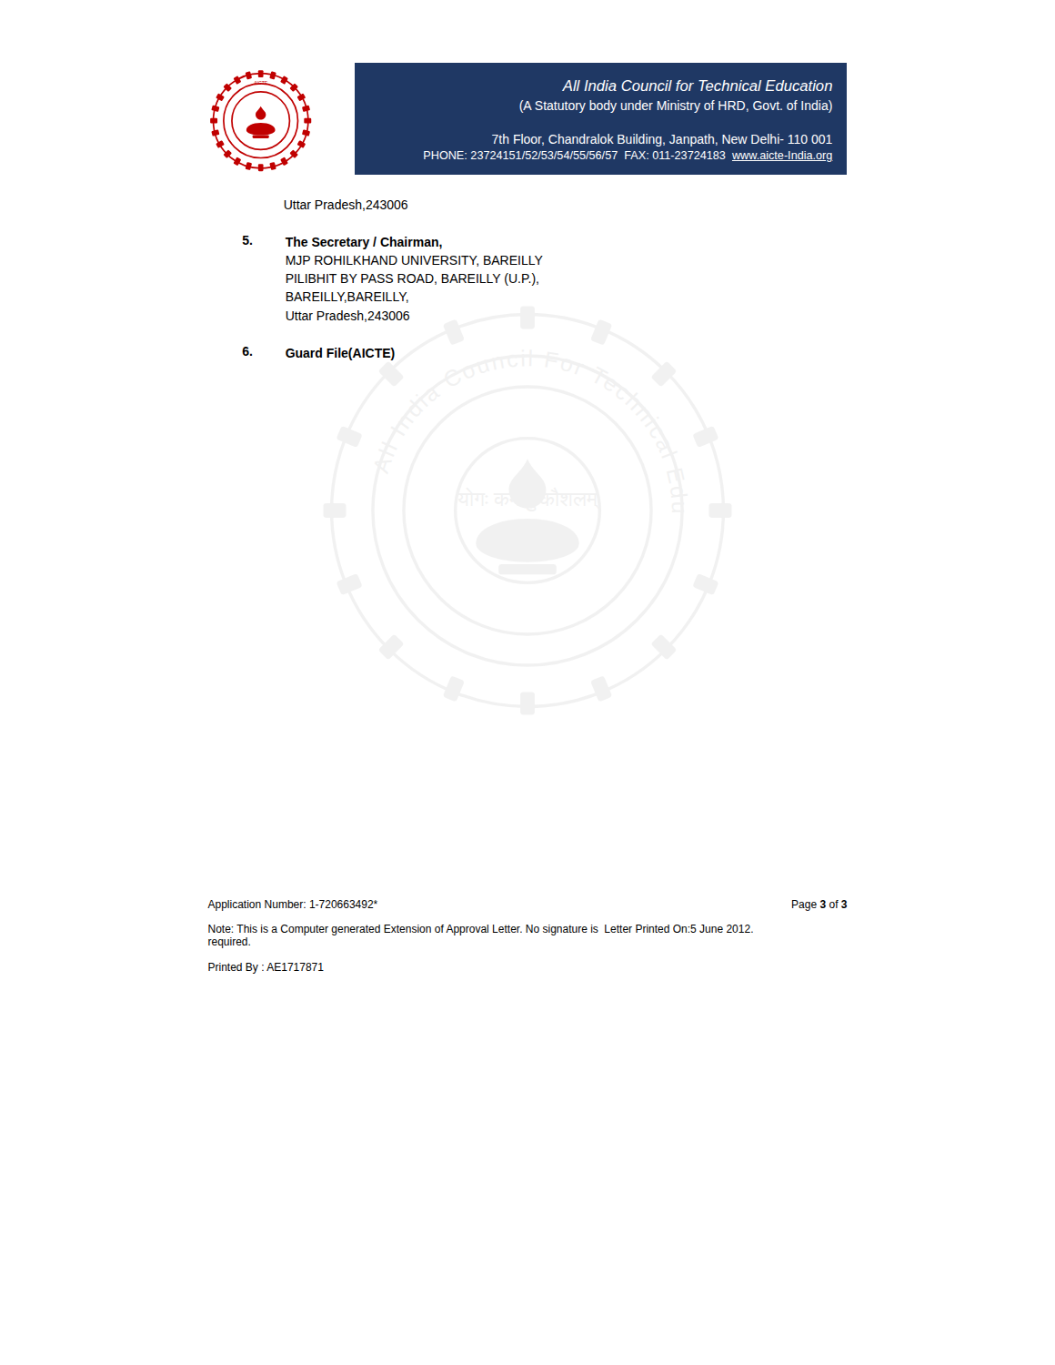| AICTE | All India Council for Technical Education (A Statutory body under Ministry of HRD, Govt. of India) 7th Floor, Chandralok Building, Janpath, New Delhi- 110 001 PHONE: 23724151/52/53/54/55/56/57 FAX: 011-23724183 www.aicte-India.org |
All India Council For Technical Education योगः कर्मसु कौशलम्
Uttar Pradesh,243006
| 5. | The Secretary / Chairman, MJP ROHILKHAND UNIVERSITY, BAREILLY PILIBHIT BY PASS ROAD, BAREILLY (U.P.), BAREILLY,BAREILLY, Uttar Pradesh,243006 |
| 6. | Guard File(AICTE) |
Application Number: 1-720663492*
Page 3 of 3
Note: This is a Computer generated Extension of Approval Letter. No signature is required.
Letter Printed On:5 June 2012.
Printed By : AE1717871